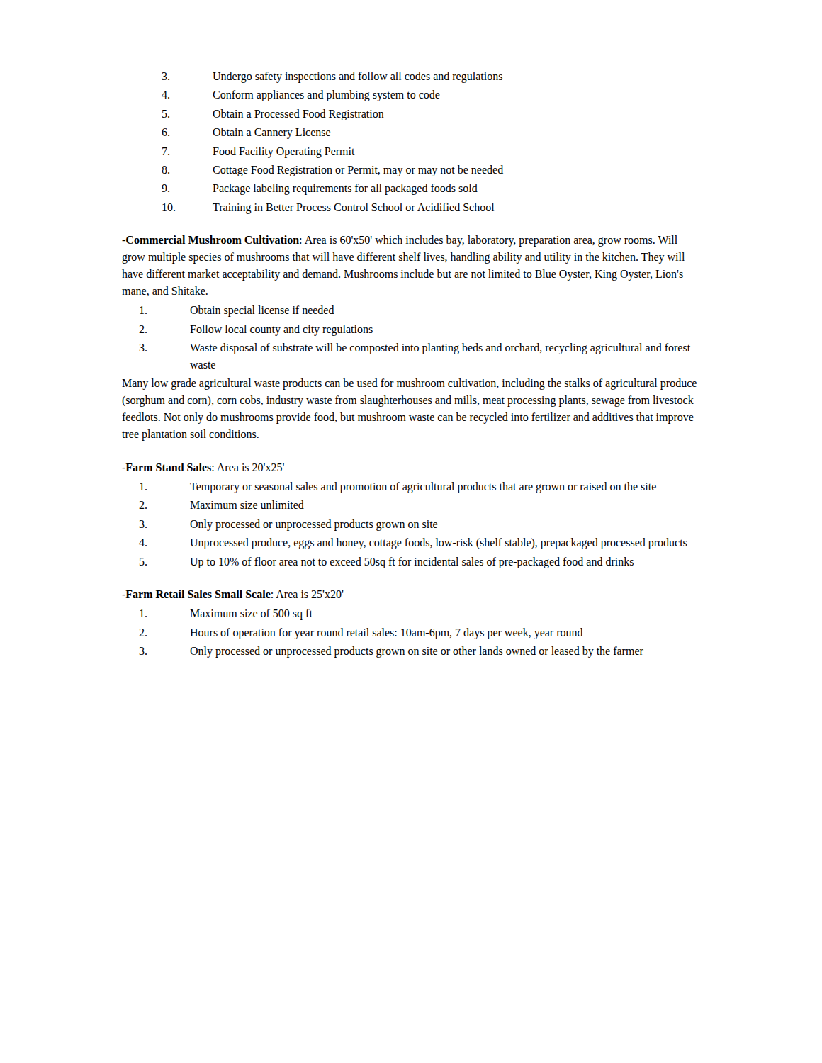3. Undergo safety inspections and follow all codes and regulations
4. Conform appliances and plumbing system to code
5. Obtain a Processed Food Registration
6. Obtain a Cannery License
7. Food Facility Operating Permit
8. Cottage Food Registration or Permit, may or may not be needed
9. Package labeling requirements for all packaged foods sold
10. Training in Better Process Control School or Acidified School
-Commercial Mushroom Cultivation: Area is 60'x50' which includes bay, laboratory, preparation area, grow rooms. Will grow multiple species of mushrooms that will have different shelf lives, handling ability and utility in the kitchen. They will have different market acceptability and demand. Mushrooms include but are not limited to Blue Oyster, King Oyster, Lion's mane, and Shitake.
1. Obtain special license if needed
2. Follow local county and city regulations
3. Waste disposal of substrate will be composted into planting beds and orchard, recycling agricultural and forest waste
Many low grade agricultural waste products can be used for mushroom cultivation, including the stalks of agricultural produce (sorghum and corn), corn cobs, industry waste from slaughterhouses and mills, meat processing plants, sewage from livestock feedlots. Not only do mushrooms provide food, but mushroom waste can be recycled into fertilizer and additives that improve tree plantation soil conditions.
-Farm Stand Sales: Area is 20'x25'
1. Temporary or seasonal sales and promotion of agricultural products that are grown or raised on the site
2. Maximum size unlimited
3. Only processed or unprocessed products grown on site
4. Unprocessed produce, eggs and honey, cottage foods, low-risk (shelf stable), prepackaged processed products
5. Up to 10% of floor area not to exceed 50sq ft for incidental sales of pre-packaged food and drinks
-Farm Retail Sales Small Scale: Area is 25'x20'
1. Maximum size of 500 sq ft
2. Hours of operation for year round retail sales: 10am-6pm, 7 days per week, year round
3. Only processed or unprocessed products grown on site or other lands owned or leased by the farmer